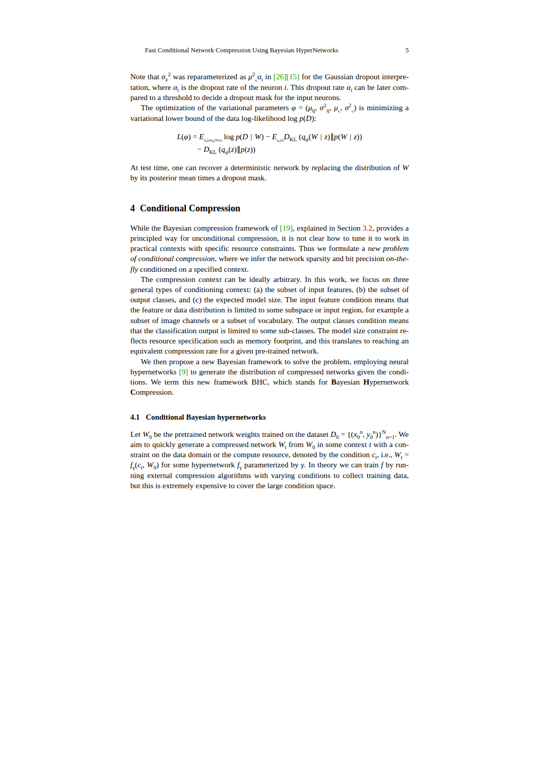Fast Conditional Network Compression Using Bayesian HyperNetworks 5
Note that σz2 was reparameterized as μ2ziαi in [26][15] for the Gaussian dropout interpretation, where αi is the dropout rate of the neuron i. This dropout rate αi can be later compared to a threshold to decide a dropout mask for the input neurons.
The optimization of the variational parameters φ = (μij, σ2ij, μzi, σ2zi) is minimizing a variational lower bound of the data log-likelihood log p(D):
L(φ) = Eqφ(z)qφ(W|z) log p(D | W) − Eqφ(z)DKL (qφ(W | z)∥p(W | z)) − DKL (qφ(z)∥p(z))
At test time, one can recover a deterministic network by replacing the distribution of W by its posterior mean times a dropout mask.
4 Conditional Compression
While the Bayesian compression framework of [19], explained in Section 3.2, provides a principled way for unconditional compression, it is not clear how to tune it to work in practical contexts with specific resource constraints. Thus we formulate a new problem of conditional compression, where we infer the network sparsity and bit precision on-the-fly conditioned on a specified context.
The compression context can be ideally arbitrary. In this work, we focus on three general types of conditioning context: (a) the subset of input features, (b) the subset of output classes, and (c) the expected model size. The input feature condition means that the feature or data distribution is limited to some subspace or input region, for example a subset of image channels or a subset of vocabulary. The output classes condition means that the classification output is limited to some sub-classes. The model size constraint reflects resource specification such as memory footprint, and this translates to reaching an equivalent compression rate for a given pre-trained network.
We then propose a new Bayesian framework to solve the problem, employing neural hypernetworks [9] to generate the distribution of compressed networks given the conditions. We term this new framework BHC, which stands for Bayesian Hypernetwork Compression.
4.1 Conditional Bayesian hypernetworks
Let W0 be the pretrained network weights trained on the dataset D0 = {(x0n, y0n)}Nn=1. We aim to quickly generate a compressed network Wt from W0 in some context t with a constraint on the data domain or the compute resource, denoted by the condition ct, i.e., Wt = fγ(ct, W0) for some hypernetwork fγ parameterized by γ. In theory we can train f by running external compression algorithms with varying conditions to collect training data, but this is extremely expensive to cover the large condition space.